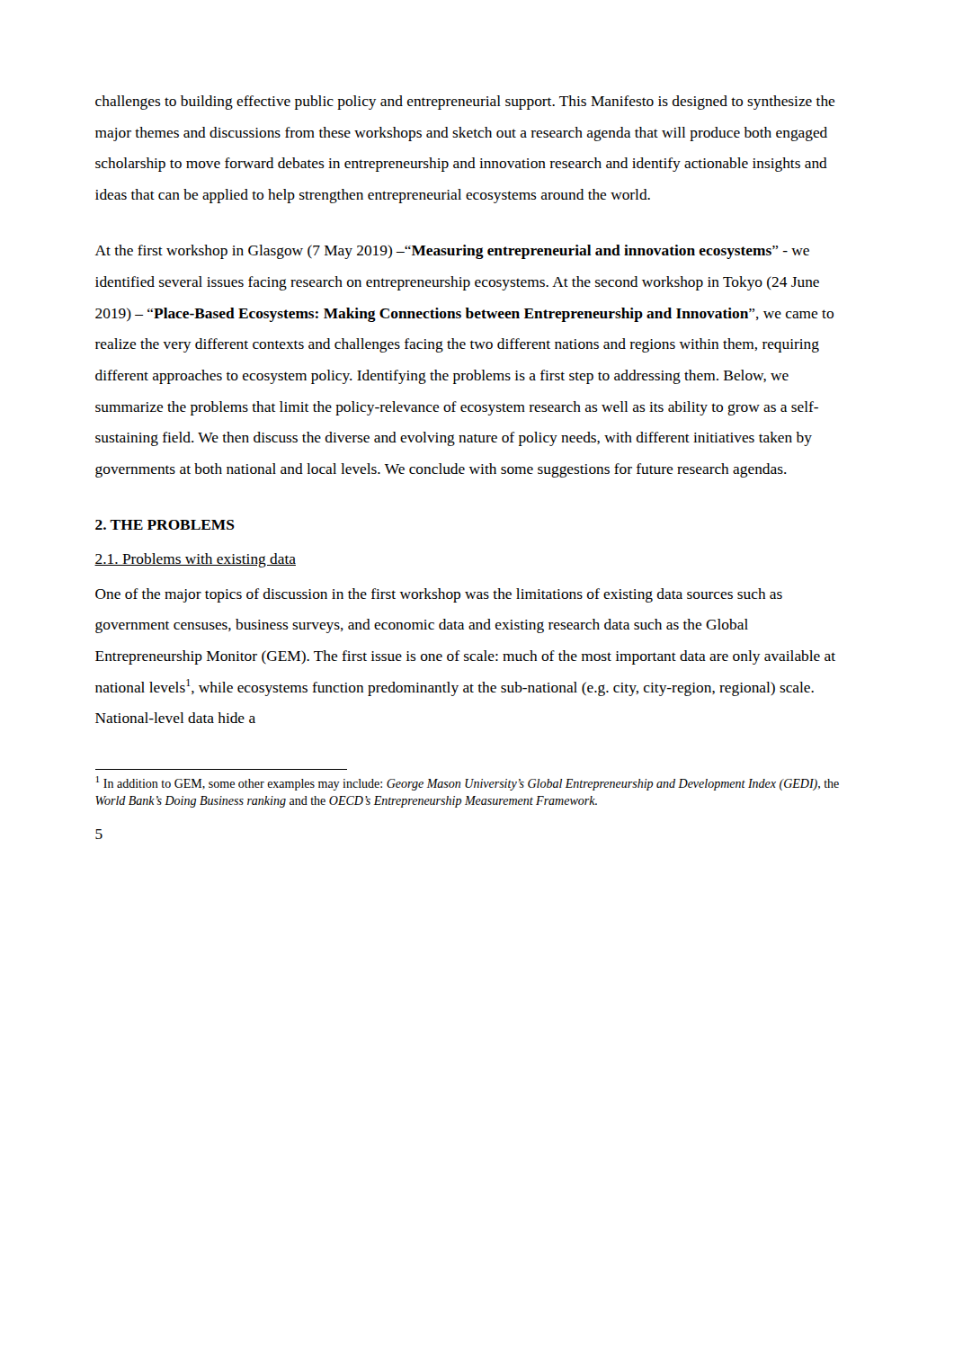challenges to building effective public policy and entrepreneurial support. This Manifesto is designed to synthesize the major themes and discussions from these workshops and sketch out a research agenda that will produce both engaged scholarship to move forward debates in entrepreneurship and innovation research and identify actionable insights and ideas that can be applied to help strengthen entrepreneurial ecosystems around the world.
At the first workshop in Glasgow (7 May 2019) –“Measuring entrepreneurial and innovation ecosystems” - we identified several issues facing research on entrepreneurship ecosystems. At the second workshop in Tokyo (24 June 2019) – “Place-Based Ecosystems: Making Connections between Entrepreneurship and Innovation”, we came to realize the very different contexts and challenges facing the two different nations and regions within them, requiring different approaches to ecosystem policy. Identifying the problems is a first step to addressing them. Below, we summarize the problems that limit the policy-relevance of ecosystem research as well as its ability to grow as a self-sustaining field. We then discuss the diverse and evolving nature of policy needs, with different initiatives taken by governments at both national and local levels. We conclude with some suggestions for future research agendas.
2. THE PROBLEMS
2.1. Problems with existing data
One of the major topics of discussion in the first workshop was the limitations of existing data sources such as government censuses, business surveys, and economic data and existing research data such as the Global Entrepreneurship Monitor (GEM). The first issue is one of scale: much of the most important data are only available at national levels1, while ecosystems function predominantly at the sub-national (e.g. city, city-region, regional) scale. National-level data hide a
1 In addition to GEM, some other examples may include: George Mason University’s Global Entrepreneurship and Development Index (GEDI), the World Bank’s Doing Business ranking and the OECD’s Entrepreneurship Measurement Framework.
5